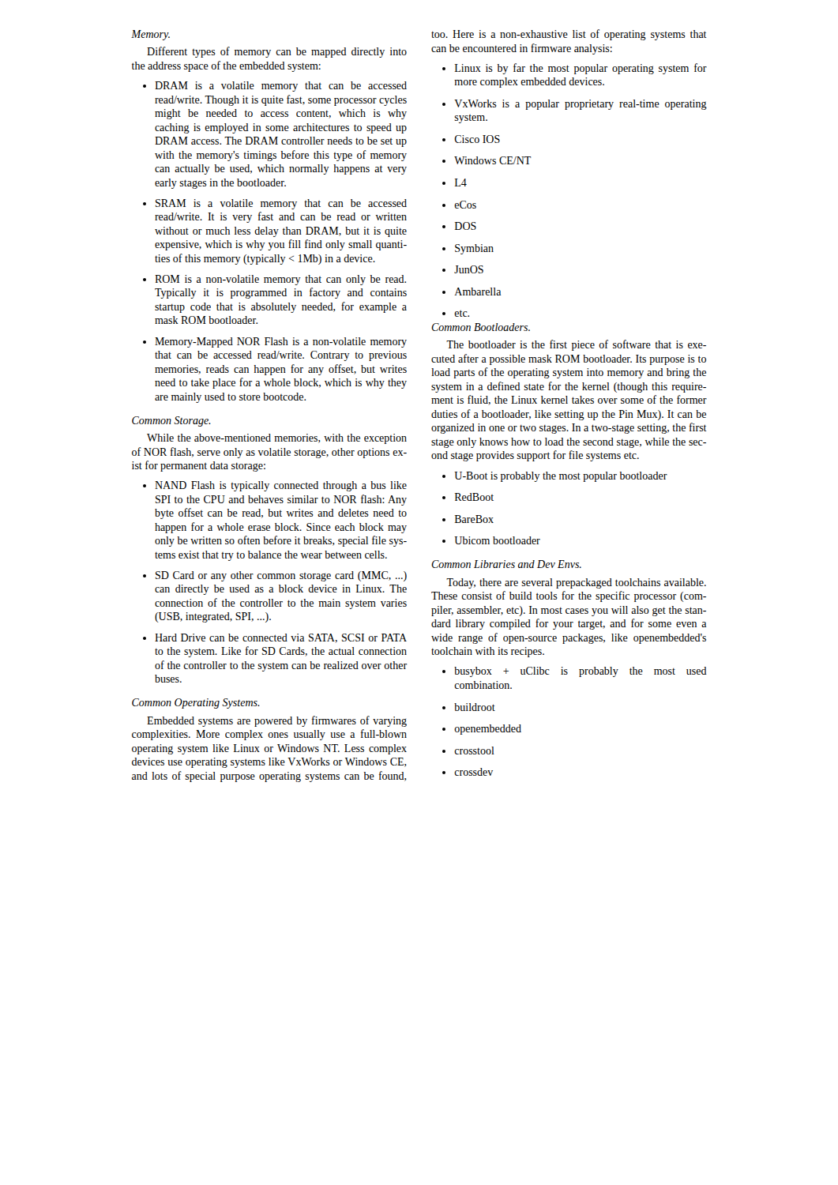Memory.
Different types of memory can be mapped directly into the address space of the embedded system:
DRAM is a volatile memory that can be accessed read/write. Though it is quite fast, some processor cycles might be needed to access content, which is why caching is employed in some architectures to speed up DRAM access. The DRAM controller needs to be set up with the memory's timings before this type of memory can actually be used, which normally happens at very early stages in the bootloader.
SRAM is a volatile memory that can be accessed read/write. It is very fast and can be read or written without or much less delay than DRAM, but it is quite expensive, which is why you fill find only small quantities of this memory (typically < 1Mb) in a device.
ROM is a non-volatile memory that can only be read. Typically it is programmed in factory and contains startup code that is absolutely needed, for example a mask ROM bootloader.
Memory-Mapped NOR Flash is a non-volatile memory that can be accessed read/write. Contrary to previous memories, reads can happen for any offset, but writes need to take place for a whole block, which is why they are mainly used to store bootcode.
Common Storage.
While the above-mentioned memories, with the exception of NOR flash, serve only as volatile storage, other options exist for permanent data storage:
NAND Flash is typically connected through a bus like SPI to the CPU and behaves similar to NOR flash: Any byte offset can be read, but writes and deletes need to happen for a whole erase block. Since each block may only be written so often before it breaks, special file systems exist that try to balance the wear between cells.
SD Card or any other common storage card (MMC, ...) can directly be used as a block device in Linux. The connection of the controller to the main system varies (USB, integrated, SPI, ...).
Hard Drive can be connected via SATA, SCSI or PATA to the system. Like for SD Cards, the actual connection of the controller to the system can be realized over other buses.
Common Operating Systems.
Embedded systems are powered by firmwares of varying complexities. More complex ones usually use a full-blown operating system like Linux or Windows NT. Less complex devices use operating systems like VxWorks or Windows CE, and lots of special purpose operating systems can be found, too. Here is a non-exhaustive list of operating systems that can be encountered in firmware analysis:
Linux is by far the most popular operating system for more complex embedded devices.
VxWorks is a popular proprietary real-time operating system.
Cisco IOS
Windows CE/NT
L4
eCos
DOS
Symbian
JunOS
Ambarella
etc.
Common Bootloaders.
The bootloader is the first piece of software that is executed after a possible mask ROM bootloader. Its purpose is to load parts of the operating system into memory and bring the system in a defined state for the kernel (though this requirement is fluid, the Linux kernel takes over some of the former duties of a bootloader, like setting up the Pin Mux). It can be organized in one or two stages. In a two-stage setting, the first stage only knows how to load the second stage, while the second stage provides support for file systems etc.
U-Boot is probably the most popular bootloader
RedBoot
BareBox
Ubicom bootloader
Common Libraries and Dev Envs.
Today, there are several prepackaged toolchains available. These consist of build tools for the specific processor (compiler, assembler, etc). In most cases you will also get the standard library compiled for your target, and for some even a wide range of open-source packages, like openembedded's toolchain with its recipes.
busybox + uClibc is probably the most used combination.
buildroot
openembedded
crosstool
crossdev